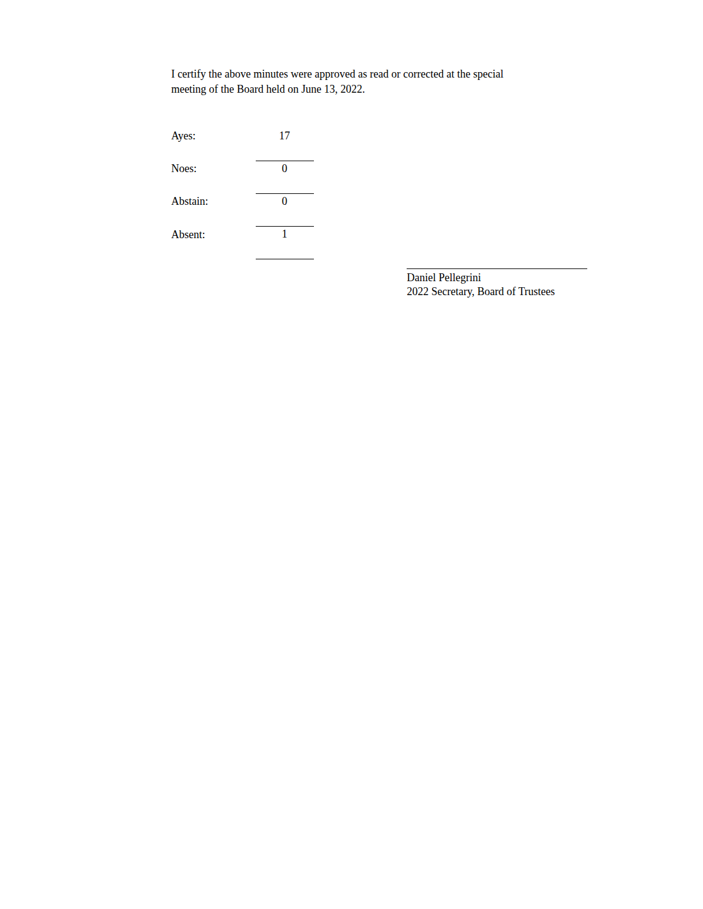I certify the above minutes were approved as read or corrected at the special meeting of the Board held on June 13, 2022.
| Ayes: | 17 |
| Noes: | 0 |
| Abstain: | 0 |
| Absent: | 1 |
Daniel Pellegrini
2022 Secretary, Board of Trustees